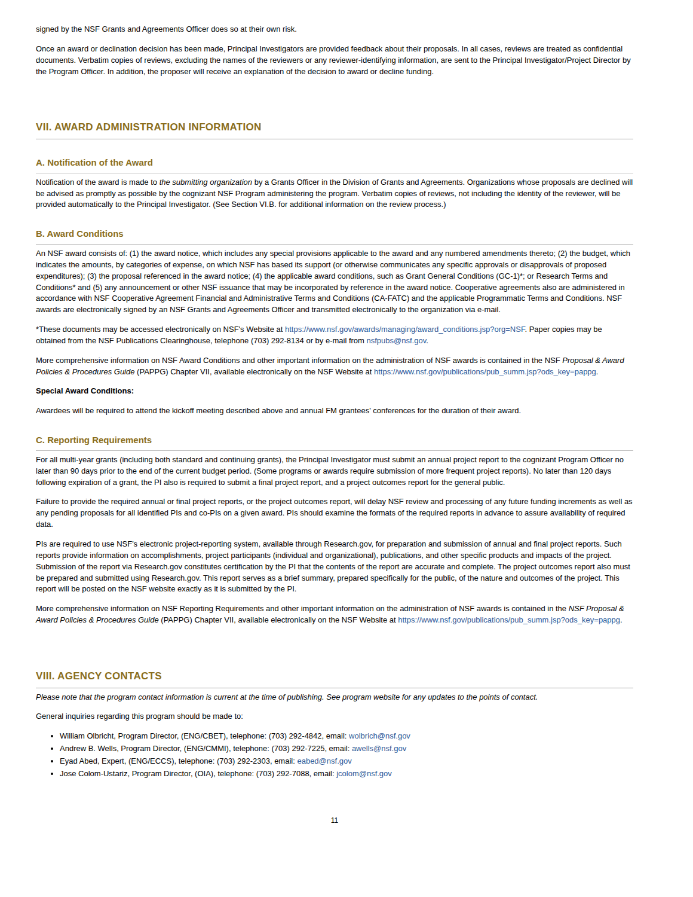signed by the NSF Grants and Agreements Officer does so at their own risk.
Once an award or declination decision has been made, Principal Investigators are provided feedback about their proposals. In all cases, reviews are treated as confidential documents. Verbatim copies of reviews, excluding the names of the reviewers or any reviewer-identifying information, are sent to the Principal Investigator/Project Director by the Program Officer. In addition, the proposer will receive an explanation of the decision to award or decline funding.
VII. AWARD ADMINISTRATION INFORMATION
A. Notification of the Award
Notification of the award is made to the submitting organization by a Grants Officer in the Division of Grants and Agreements. Organizations whose proposals are declined will be advised as promptly as possible by the cognizant NSF Program administering the program. Verbatim copies of reviews, not including the identity of the reviewer, will be provided automatically to the Principal Investigator. (See Section VI.B. for additional information on the review process.)
B. Award Conditions
An NSF award consists of: (1) the award notice, which includes any special provisions applicable to the award and any numbered amendments thereto; (2) the budget, which indicates the amounts, by categories of expense, on which NSF has based its support (or otherwise communicates any specific approvals or disapprovals of proposed expenditures); (3) the proposal referenced in the award notice; (4) the applicable award conditions, such as Grant General Conditions (GC-1)*; or Research Terms and Conditions* and (5) any announcement or other NSF issuance that may be incorporated by reference in the award notice. Cooperative agreements also are administered in accordance with NSF Cooperative Agreement Financial and Administrative Terms and Conditions (CA-FATC) and the applicable Programmatic Terms and Conditions. NSF awards are electronically signed by an NSF Grants and Agreements Officer and transmitted electronically to the organization via e-mail.
*These documents may be accessed electronically on NSF's Website at https://www.nsf.gov/awards/managing/award_conditions.jsp?org=NSF. Paper copies may be obtained from the NSF Publications Clearinghouse, telephone (703) 292-8134 or by e-mail from nsfpubs@nsf.gov.
More comprehensive information on NSF Award Conditions and other important information on the administration of NSF awards is contained in the NSF Proposal & Award Policies & Procedures Guide (PAPPG) Chapter VII, available electronically on the NSF Website at https://www.nsf.gov/publications/pub_summ.jsp?ods_key=pappg.
Special Award Conditions:
Awardees will be required to attend the kickoff meeting described above and annual FM grantees' conferences for the duration of their award.
C. Reporting Requirements
For all multi-year grants (including both standard and continuing grants), the Principal Investigator must submit an annual project report to the cognizant Program Officer no later than 90 days prior to the end of the current budget period. (Some programs or awards require submission of more frequent project reports). No later than 120 days following expiration of a grant, the PI also is required to submit a final project report, and a project outcomes report for the general public.
Failure to provide the required annual or final project reports, or the project outcomes report, will delay NSF review and processing of any future funding increments as well as any pending proposals for all identified PIs and co-PIs on a given award. PIs should examine the formats of the required reports in advance to assure availability of required data.
PIs are required to use NSF's electronic project-reporting system, available through Research.gov, for preparation and submission of annual and final project reports. Such reports provide information on accomplishments, project participants (individual and organizational), publications, and other specific products and impacts of the project. Submission of the report via Research.gov constitutes certification by the PI that the contents of the report are accurate and complete. The project outcomes report also must be prepared and submitted using Research.gov. This report serves as a brief summary, prepared specifically for the public, of the nature and outcomes of the project. This report will be posted on the NSF website exactly as it is submitted by the PI.
More comprehensive information on NSF Reporting Requirements and other important information on the administration of NSF awards is contained in the NSF Proposal & Award Policies & Procedures Guide (PAPPG) Chapter VII, available electronically on the NSF Website at https://www.nsf.gov/publications/pub_summ.jsp?ods_key=pappg.
VIII. AGENCY CONTACTS
Please note that the program contact information is current at the time of publishing. See program website for any updates to the points of contact.
General inquiries regarding this program should be made to:
William Olbricht, Program Director, (ENG/CBET), telephone: (703) 292-4842, email: wolbrich@nsf.gov
Andrew B. Wells, Program Director, (ENG/CMMI), telephone: (703) 292-7225, email: awells@nsf.gov
Eyad Abed, Expert, (ENG/ECCS), telephone: (703) 292-2303, email: eabed@nsf.gov
Jose Colom-Ustariz, Program Director, (OIA), telephone: (703) 292-7088, email: jcolom@nsf.gov
11